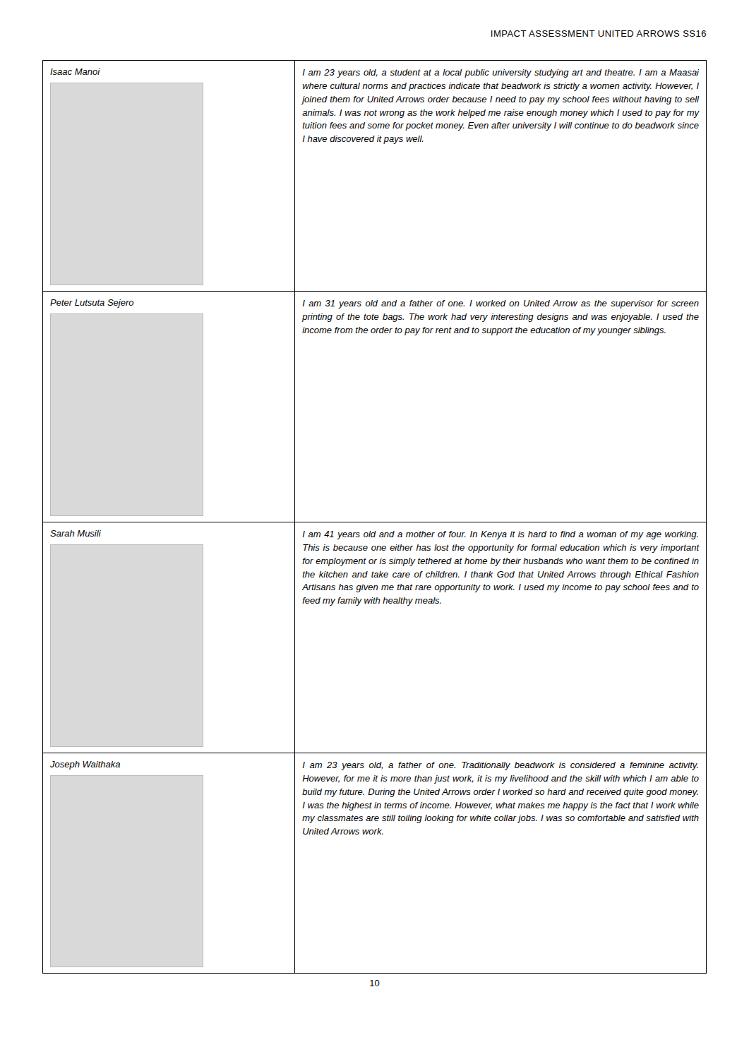IMPACT ASSESSMENT UNITED ARROWS SS16
| Isaac Manoi | I am 23 years old, a student at a local public university studying art and theatre. I am a Maasai where cultural norms and practices indicate that beadwork is strictly a women activity. However, I joined them for United Arrows order because I need to pay my school fees without having to sell animals. I was not wrong as the work helped me raise enough money which I used to pay for my tuition fees and some for pocket money. Even after university I will continue to do beadwork since I have discovered it pays well. |
| Peter Lutsuta Sejero | I am 31 years old and a father of one. I worked on United Arrow as the supervisor for screen printing of the tote bags. The work had very interesting designs and was enjoyable. I used the income from the order to pay for rent and to support the education of my younger siblings. |
| Sarah Musili | I am 41 years old and a mother of four. In Kenya it is hard to find a woman of my age working. This is because one either has lost the opportunity for formal education which is very important for employment or is simply tethered at home by their husbands who want them to be confined in the kitchen and take care of children. I thank God that United Arrows through Ethical Fashion Artisans has given me that rare opportunity to work. I used my income to pay school fees and to feed my family with healthy meals. |
| Joseph Waithaka | I am 23 years old, a father of one. Traditionally beadwork is considered a feminine activity. However, for me it is more than just work, it is my livelihood and the skill with which I am able to build my future. During the United Arrows order I worked so hard and received quite good money. I was the highest in terms of income. However, what makes me happy is the fact that I work while my classmates are still toiling looking for white collar jobs. I was so comfortable and satisfied with United Arrows work. |
10